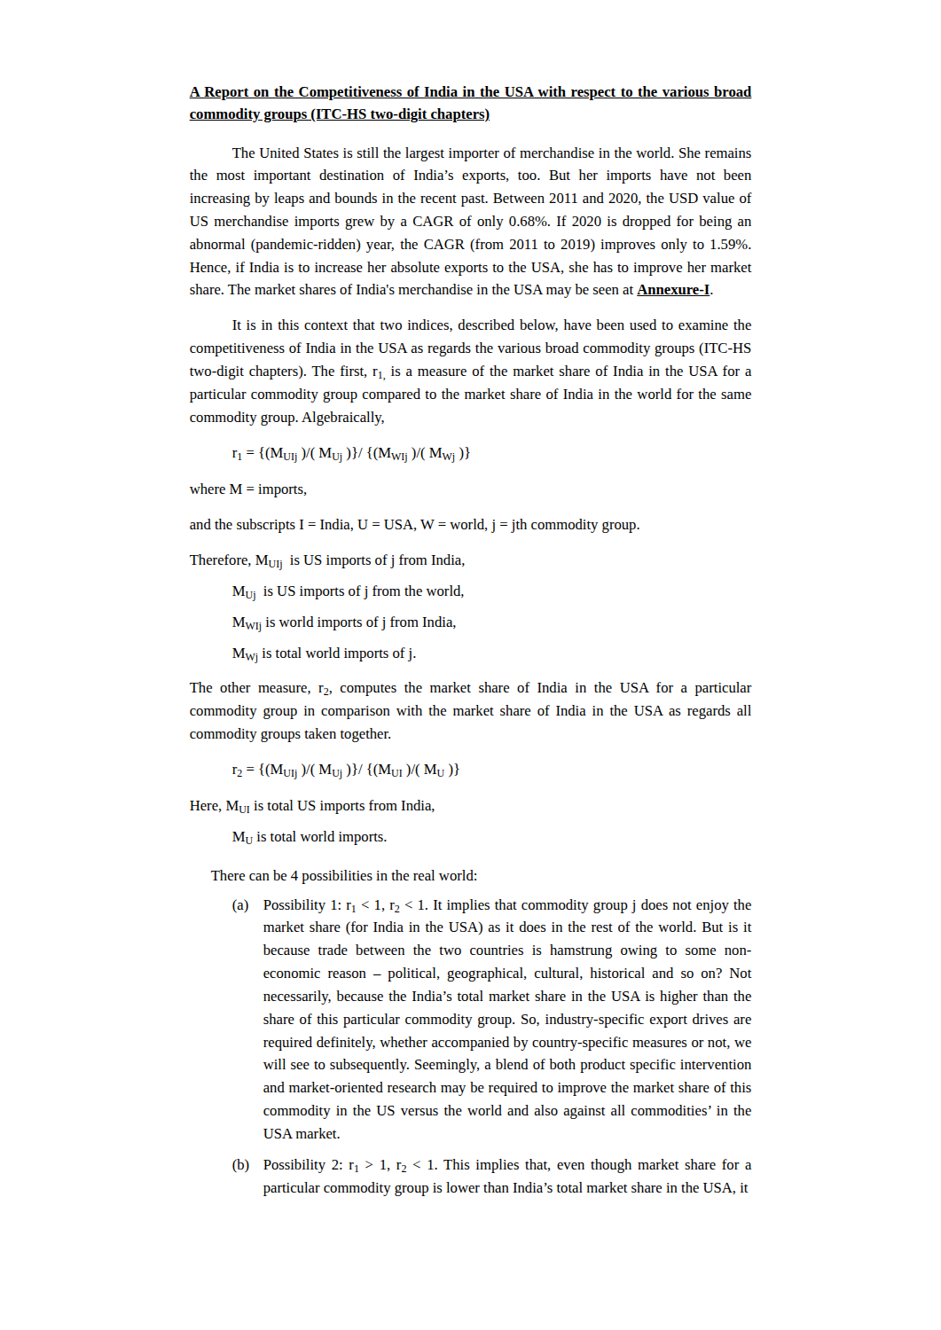A Report on the Competitiveness of India in the USA with respect to the various broad commodity groups (ITC-HS two-digit chapters)
The United States is still the largest importer of merchandise in the world. She remains the most important destination of India’s exports, too. But her imports have not been increasing by leaps and bounds in the recent past. Between 2011 and 2020, the USD value of US merchandise imports grew by a CAGR of only 0.68%. If 2020 is dropped for being an abnormal (pandemic-ridden) year, the CAGR (from 2011 to 2019) improves only to 1.59%. Hence, if India is to increase her absolute exports to the USA, she has to improve her market share. The market shares of India's merchandise in the USA may be seen at Annexure-I.
It is in this context that two indices, described below, have been used to examine the competitiveness of India in the USA as regards the various broad commodity groups (ITC-HS two-digit chapters). The first, r1, is a measure of the market share of India in the USA for a particular commodity group compared to the market share of India in the world for the same commodity group. Algebraically,
r1 = {(MUIj )/( MUj )}/ {(MWIj )/( MWj )}
where M = imports,
and the subscripts I = India, U = USA, W = world, j = jth commodity group.
Therefore, MUIj is US imports of j from India,
MUj is US imports of j from the world,
MWIj is world imports of j from India,
MWj is total world imports of j.
The other measure, r2, computes the market share of India in the USA for a particular commodity group in comparison with the market share of India in the USA as regards all commodity groups taken together.
r2 = {(MUIj )/( MUj )}/ {(MUI )/( MU )}
Here, MUI is total US imports from India,
MU is total world imports.
There can be 4 possibilities in the real world:
(a) Possibility 1: r1 < 1, r2 < 1. It implies that commodity group j does not enjoy the market share (for India in the USA) as it does in the rest of the world. But is it because trade between the two countries is hamstrung owing to some non-economic reason – political, geographical, cultural, historical and so on? Not necessarily, because the India’s total market share in the USA is higher than the share of this particular commodity group. So, industry-specific export drives are required definitely, whether accompanied by country-specific measures or not, we will see to subsequently. Seemingly, a blend of both product specific intervention and market-oriented research may be required to improve the market share of this commodity in the US versus the world and also against all commodities’ in the USA market.
(b) Possibility 2: r1 > 1, r2 < 1. This implies that, even though market share for a particular commodity group is lower than India’s total market share in the USA, it